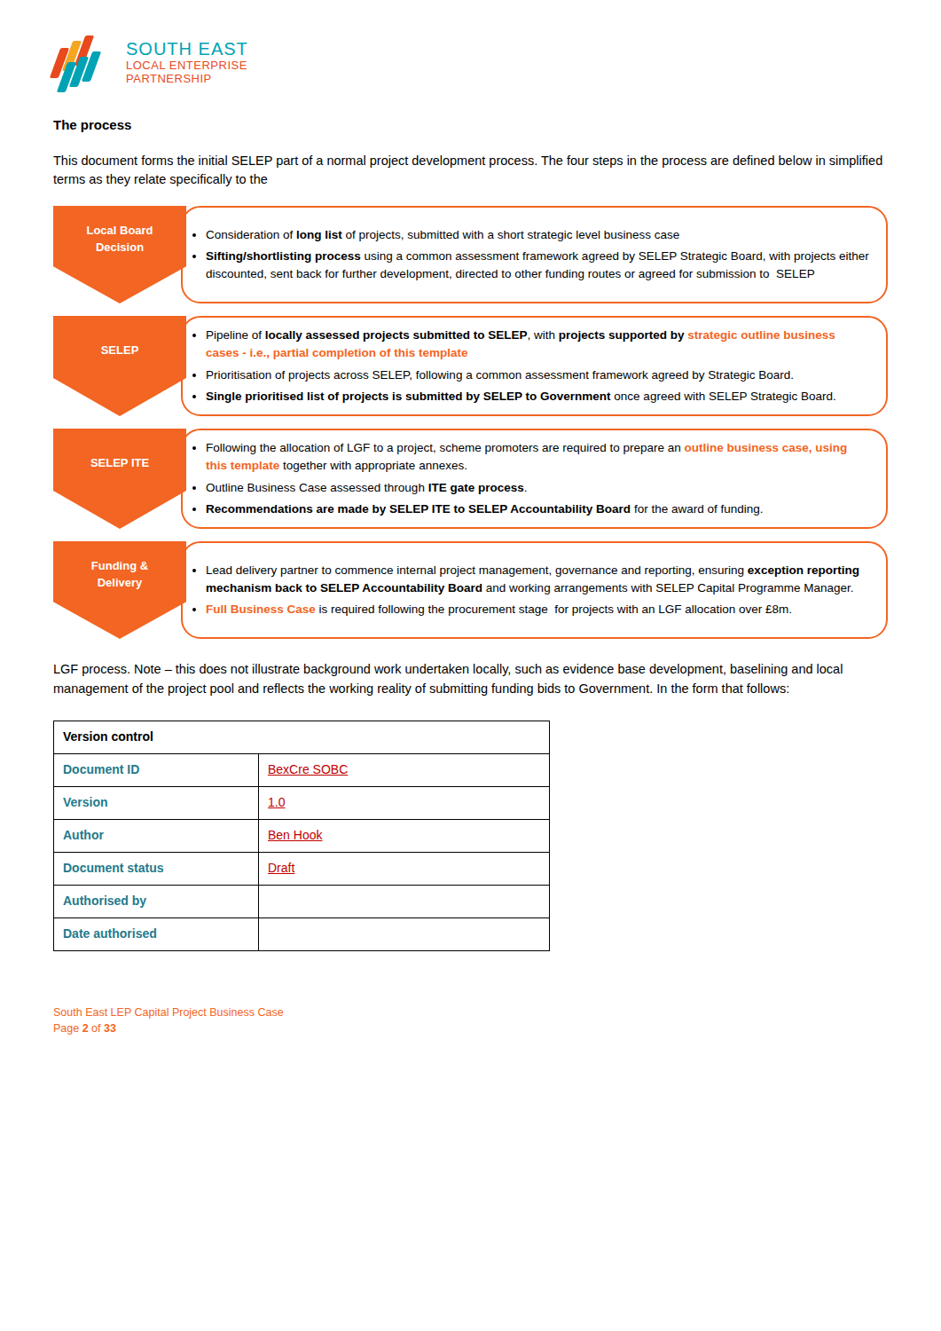SOUTH EAST
LOCAL ENTERPRISE
PARTNERSHIP
The process
This document forms the initial SELEP part of a normal project development process. The four steps in the process are defined below in simplified terms as they relate specifically to the
Local Board
Decision
Consideration of long list of projects, submitted with a short strategic level business case
Sifting/shortlisting process using a common assessment framework agreed by SELEP Strategic Board, with projects either discounted, sent back for further development, directed to other funding routes or agreed for submission to SELEP
SELEP
Pipeline of locally assessed projects submitted to SELEP, with projects supported by strategic outline business cases - i.e., partial completion of this template
Prioritisation of projects across SELEP, following a common assessment framework agreed by Strategic Board.
Single prioritised list of projects is submitted by SELEP to Government once agreed with SELEP Strategic Board.
SELEP ITE
Following the allocation of LGF to a project, scheme promoters are required to prepare an outline business case, using this template together with appropriate annexes.
Outline Business Case assessed through ITE gate process.
Recommendations are made by SELEP ITE to SELEP Accountability Board for the award of funding.
Funding &
Delivery
Lead delivery partner to commence internal project management, governance and reporting, ensuring exception reporting mechanism back to SELEP Accountability Board and working arrangements with SELEP Capital Programme Manager.
Full Business Case is required following the procurement stage for projects with an LGF allocation over £8m.
LGF process. Note – this does not illustrate background work undertaken locally, such as evidence base development, baselining and local management of the project pool and reflects the working reality of submitting funding bids to Government. In the form that follows:
| Version control |
| Document ID | BexCre SOBC |
| Version | 1.0 |
| Author | Ben Hook |
| Document status | Draft |
| Authorised by | |
| Date authorised | |
South East LEP Capital Project Business Case
Page 2 of 33